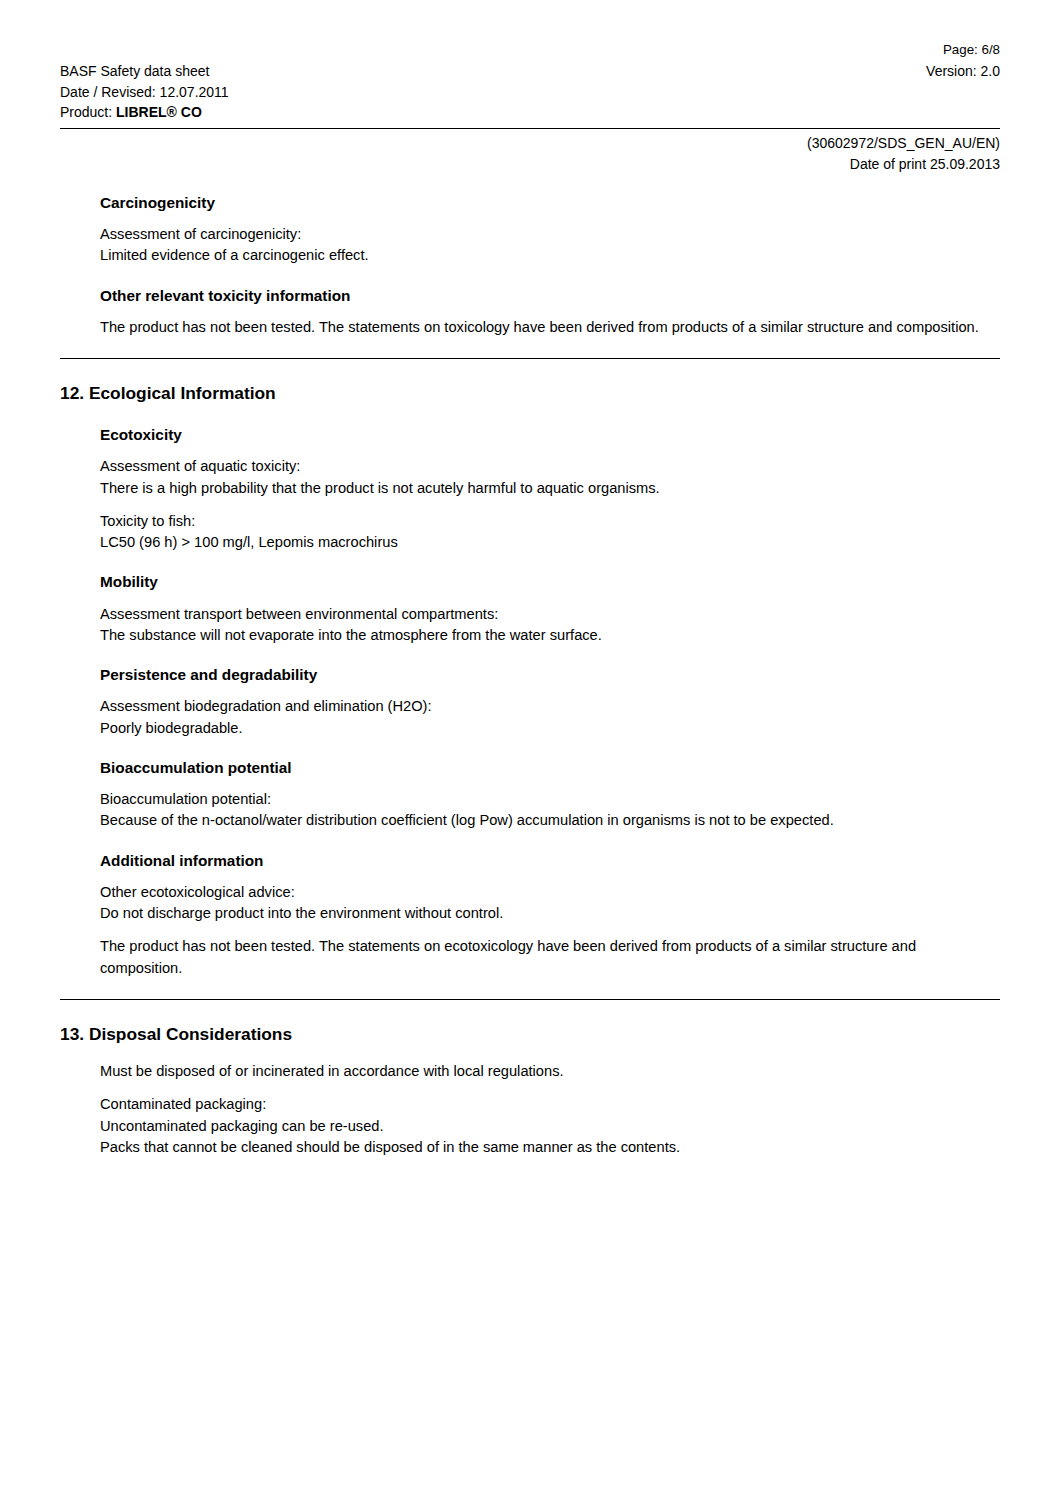Page: 6/8
BASF Safety data sheet
Date / Revised: 12.07.2011
Product: LIBREL® CO
Version: 2.0
(30602972/SDS_GEN_AU/EN)
Date of print 25.09.2013
Carcinogenicity
Assessment of carcinogenicity:
Limited evidence of a carcinogenic effect.
Other relevant toxicity information
The product has not been tested. The statements on toxicology have been derived from products of a similar structure and composition.
12. Ecological Information
Ecotoxicity
Assessment of aquatic toxicity:
There is a high probability that the product is not acutely harmful to aquatic organisms.
Toxicity to fish:
LC50 (96 h) > 100 mg/l, Lepomis macrochirus
Mobility
Assessment transport between environmental compartments:
The substance will not evaporate into the atmosphere from the water surface.
Persistence and degradability
Assessment biodegradation and elimination (H2O):
Poorly biodegradable.
Bioaccumulation potential
Bioaccumulation potential:
Because of the n-octanol/water distribution coefficient (log Pow) accumulation in organisms is not to be expected.
Additional information
Other ecotoxicological advice:
Do not discharge product into the environment without control.
The product has not been tested. The statements on ecotoxicology have been derived from products of a similar structure and composition.
13. Disposal Considerations
Must be disposed of or incinerated in accordance with local regulations.
Contaminated packaging:
Uncontaminated packaging can be re-used.
Packs that cannot be cleaned should be disposed of in the same manner as the contents.